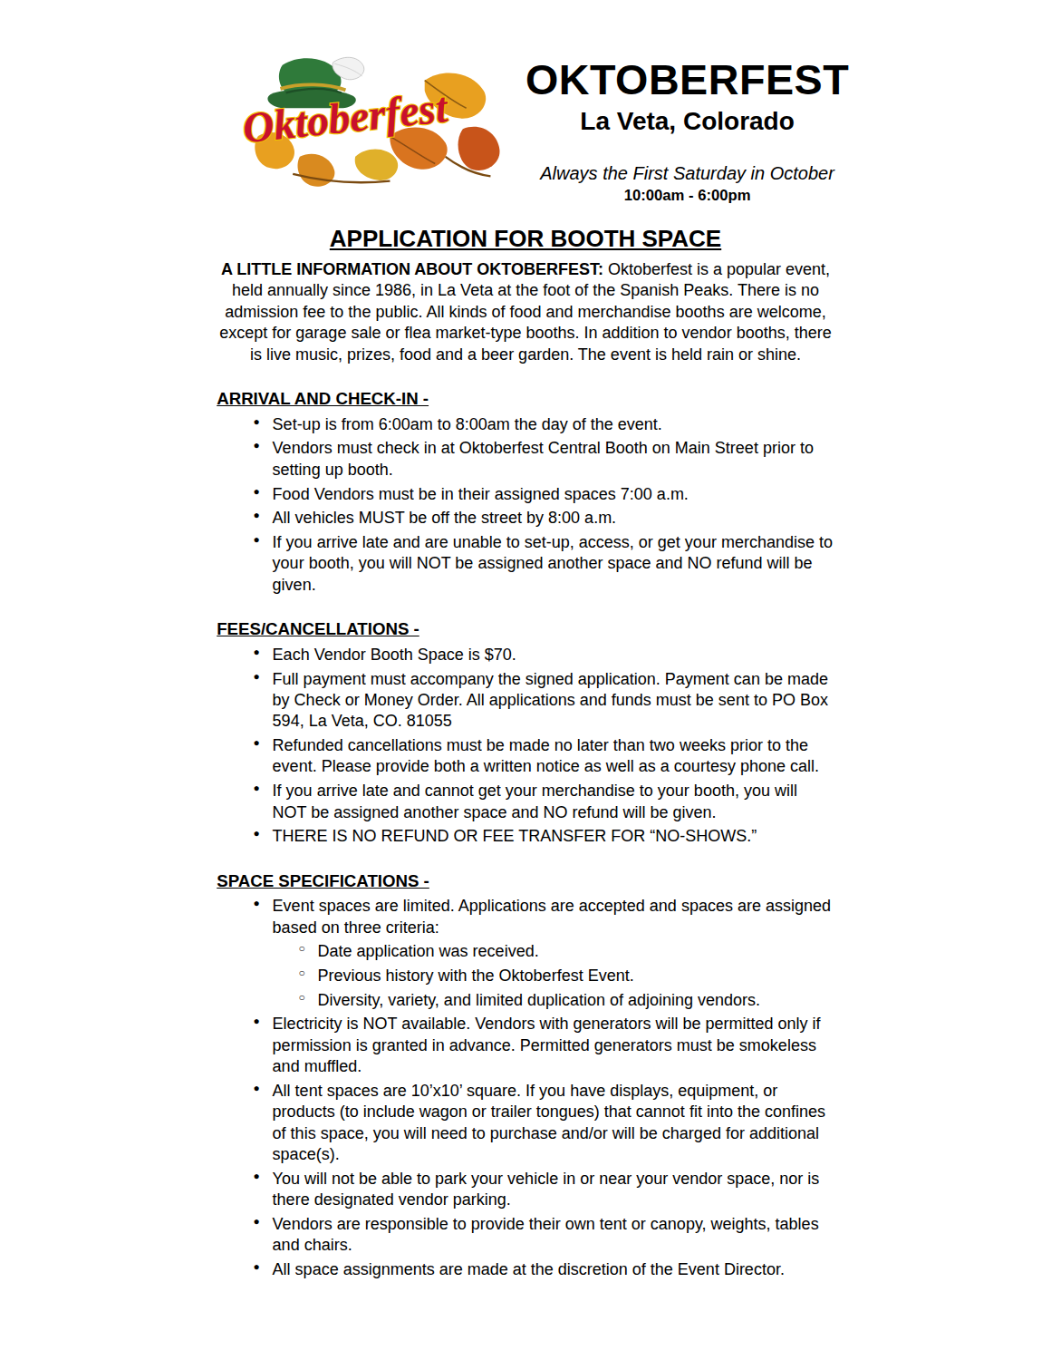Oktoberfest
OKTOBERFEST
La Veta, Colorado
Always the First Saturday in October
10:00am - 6:00pm
APPLICATION FOR BOOTH SPACE
A LITTLE INFORMATION ABOUT OKTOBERFEST: Oktoberfest is a popular event, held annually since 1986, in La Veta at the foot of the Spanish Peaks. There is no admission fee to the public. All kinds of food and merchandise booths are welcome, except for garage sale or flea market-type booths. In addition to vendor booths, there is live music, prizes, food and a beer garden. The event is held rain or shine.
ARRIVAL AND CHECK-IN -
Set-up is from 6:00am to 8:00am the day of the event.
Vendors must check in at Oktoberfest Central Booth on Main Street prior to setting up booth.
Food Vendors must be in their assigned spaces 7:00 a.m.
All vehicles MUST be off the street by 8:00 a.m.
If you arrive late and are unable to set-up, access, or get your merchandise to your booth, you will NOT be assigned another space and NO refund will be given.
FEES/CANCELLATIONS -
Each Vendor Booth Space is $70.
Full payment must accompany the signed application. Payment can be made by Check or Money Order. All applications and funds must be sent to PO Box 594, La Veta, CO. 81055
Refunded cancellations must be made no later than two weeks prior to the event. Please provide both a written notice as well as a courtesy phone call.
If you arrive late and cannot get your merchandise to your booth, you will NOT be assigned another space and NO refund will be given.
THERE IS NO REFUND OR FEE TRANSFER FOR “NO-SHOWS.”
SPACE SPECIFICATIONS -
Event spaces are limited. Applications are accepted and spaces are assigned based on three criteria:
Date application was received.
Previous history with the Oktoberfest Event.
Diversity, variety, and limited duplication of adjoining vendors.
Electricity is NOT available. Vendors with generators will be permitted only if permission is granted in advance. Permitted generators must be smokeless and muffled.
All tent spaces are 10’x10’ square. If you have displays, equipment, or products (to include wagon or trailer tongues) that cannot fit into the confines of this space, you will need to purchase and/or will be charged for additional space(s).
You will not be able to park your vehicle in or near your vendor space, nor is there designated vendor parking.
Vendors are responsible to provide their own tent or canopy, weights, tables and chairs.
All space assignments are made at the discretion of the Event Director.